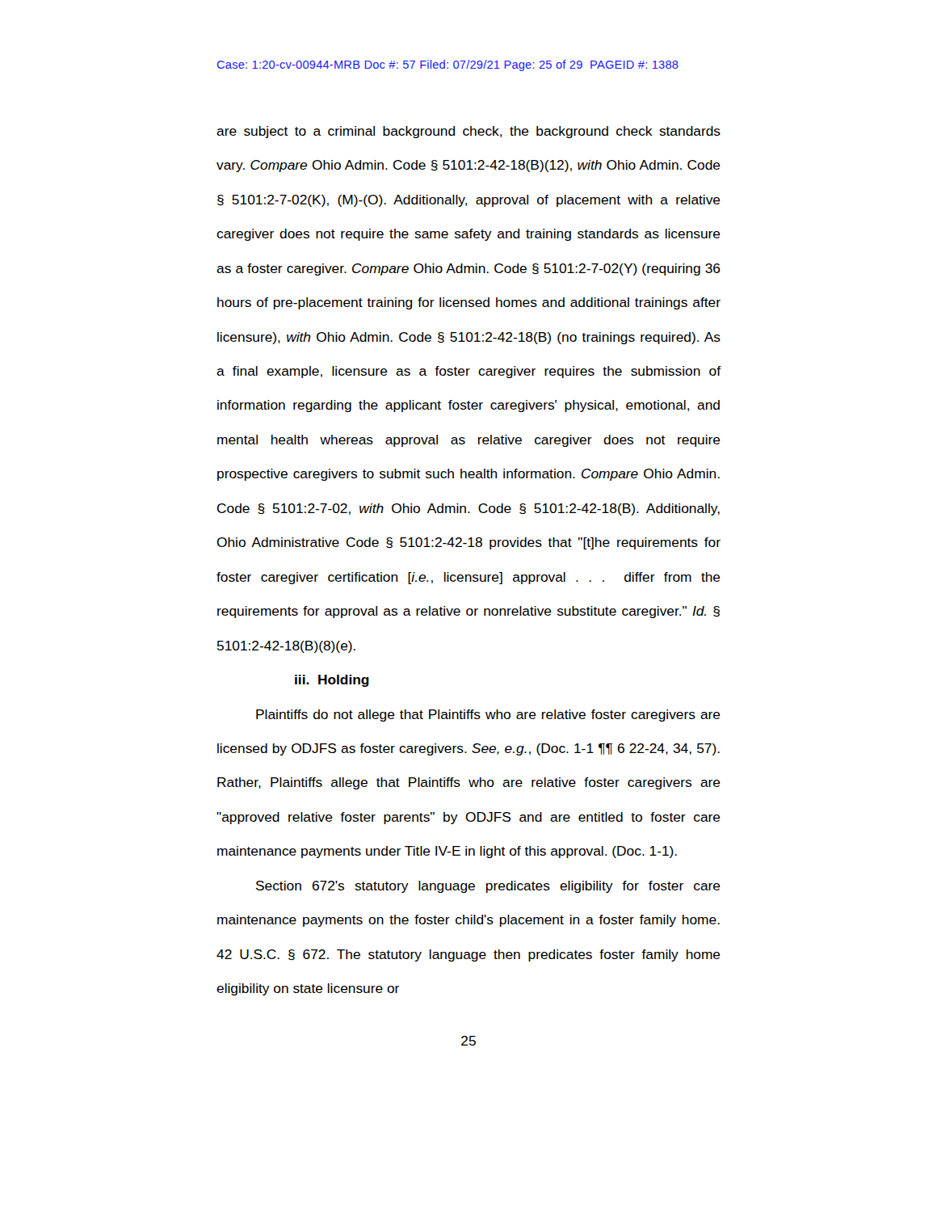Case: 1:20-cv-00944-MRB Doc #: 57 Filed: 07/29/21 Page: 25 of 29 PAGEID #: 1388
are subject to a criminal background check, the background check standards vary. Compare Ohio Admin. Code § 5101:2-42-18(B)(12), with Ohio Admin. Code § 5101:2-7-02(K), (M)-(O). Additionally, approval of placement with a relative caregiver does not require the same safety and training standards as licensure as a foster caregiver. Compare Ohio Admin. Code § 5101:2-7-02(Y) (requiring 36 hours of pre-placement training for licensed homes and additional trainings after licensure), with Ohio Admin. Code § 5101:2-42-18(B) (no trainings required). As a final example, licensure as a foster caregiver requires the submission of information regarding the applicant foster caregivers' physical, emotional, and mental health whereas approval as relative caregiver does not require prospective caregivers to submit such health information. Compare Ohio Admin. Code § 5101:2-7-02, with Ohio Admin. Code § 5101:2-42-18(B). Additionally, Ohio Administrative Code § 5101:2-42-18 provides that "[t]he requirements for foster caregiver certification [i.e., licensure] approval . . . differ from the requirements for approval as a relative or nonrelative substitute caregiver." Id. § 5101:2-42-18(B)(8)(e).
iii. Holding
Plaintiffs do not allege that Plaintiffs who are relative foster caregivers are licensed by ODJFS as foster caregivers. See, e.g., (Doc. 1-1 ¶¶ 6 22-24, 34, 57). Rather, Plaintiffs allege that Plaintiffs who are relative foster caregivers are "approved relative foster parents" by ODJFS and are entitled to foster care maintenance payments under Title IV-E in light of this approval. (Doc. 1-1).
Section 672's statutory language predicates eligibility for foster care maintenance payments on the foster child's placement in a foster family home. 42 U.S.C. § 672. The statutory language then predicates foster family home eligibility on state licensure or
25